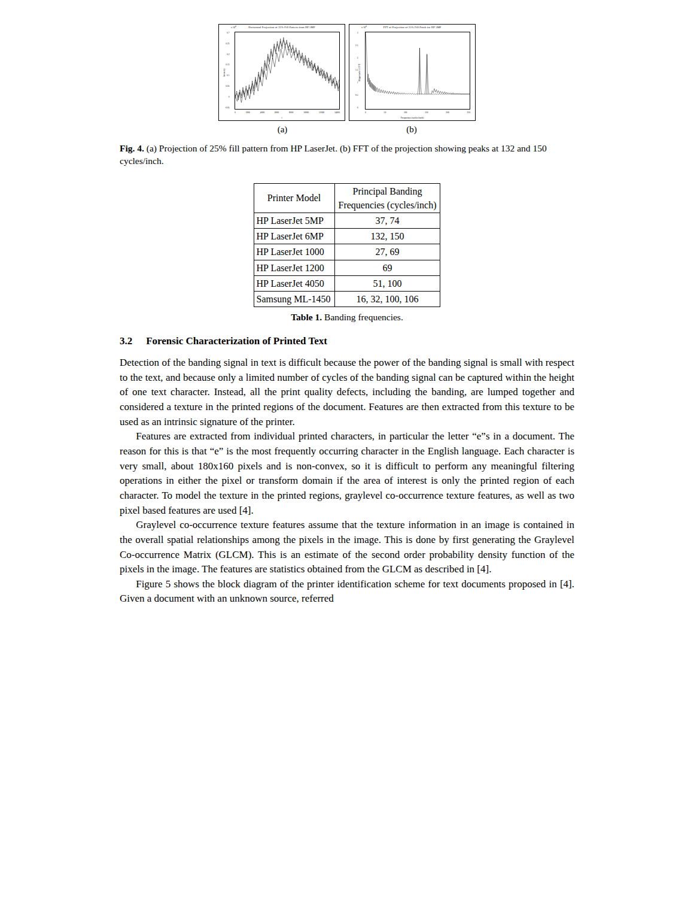Horizontal Projection of 25% Fill Pattern from HP 5MP
x 104
Intensity
0.70.250.20.150.10.050-0.05
02000400060008000100001200014000
i
FFT of Projection of 25% Fill Patch for HP 5MP
x 104
Magnitude of FFT
32.521.510.50
050100150200250
Frequency (cycles/inch)
(a) (b)
Fig. 4. (a) Projection of 25% fill pattern from HP LaserJet. (b) FFT of the projection showing peaks at 132 and 150 cycles/inch.
| Printer Model | Principal Banding Frequencies (cycles/inch) |
| --- | --- |
| HP LaserJet 5MP | 37, 74 |
| HP LaserJet 6MP | 132, 150 |
| HP LaserJet 1000 | 27, 69 |
| HP LaserJet 1200 | 69 |
| HP LaserJet 4050 | 51, 100 |
| Samsung ML-1450 | 16, 32, 100, 106 |
Table 1. Banding frequencies.
3.2 Forensic Characterization of Printed Text
Detection of the banding signal in text is difficult because the power of the banding signal is small with respect to the text, and because only a limited number of cycles of the banding signal can be captured within the height of one text character. Instead, all the print quality defects, including the banding, are lumped together and considered a texture in the printed regions of the document. Features are then extracted from this texture to be used as an intrinsic signature of the printer.
Features are extracted from individual printed characters, in particular the letter “e”s in a document. The reason for this is that “e” is the most frequently occurring character in the English language. Each character is very small, about 180x160 pixels and is non-convex, so it is difficult to perform any meaningful filtering operations in either the pixel or transform domain if the area of interest is only the printed region of each character. To model the texture in the printed regions, graylevel co-occurrence texture features, as well as two pixel based features are used [4].
Graylevel co-occurrence texture features assume that the texture information in an image is contained in the overall spatial relationships among the pixels in the image. This is done by first generating the Graylevel Co-occurrence Matrix (GLCM). This is an estimate of the second order probability density function of the pixels in the image. The features are statistics obtained from the GLCM as described in [4].
Figure 5 shows the block diagram of the printer identification scheme for text documents proposed in [4]. Given a document with an unknown source, referred